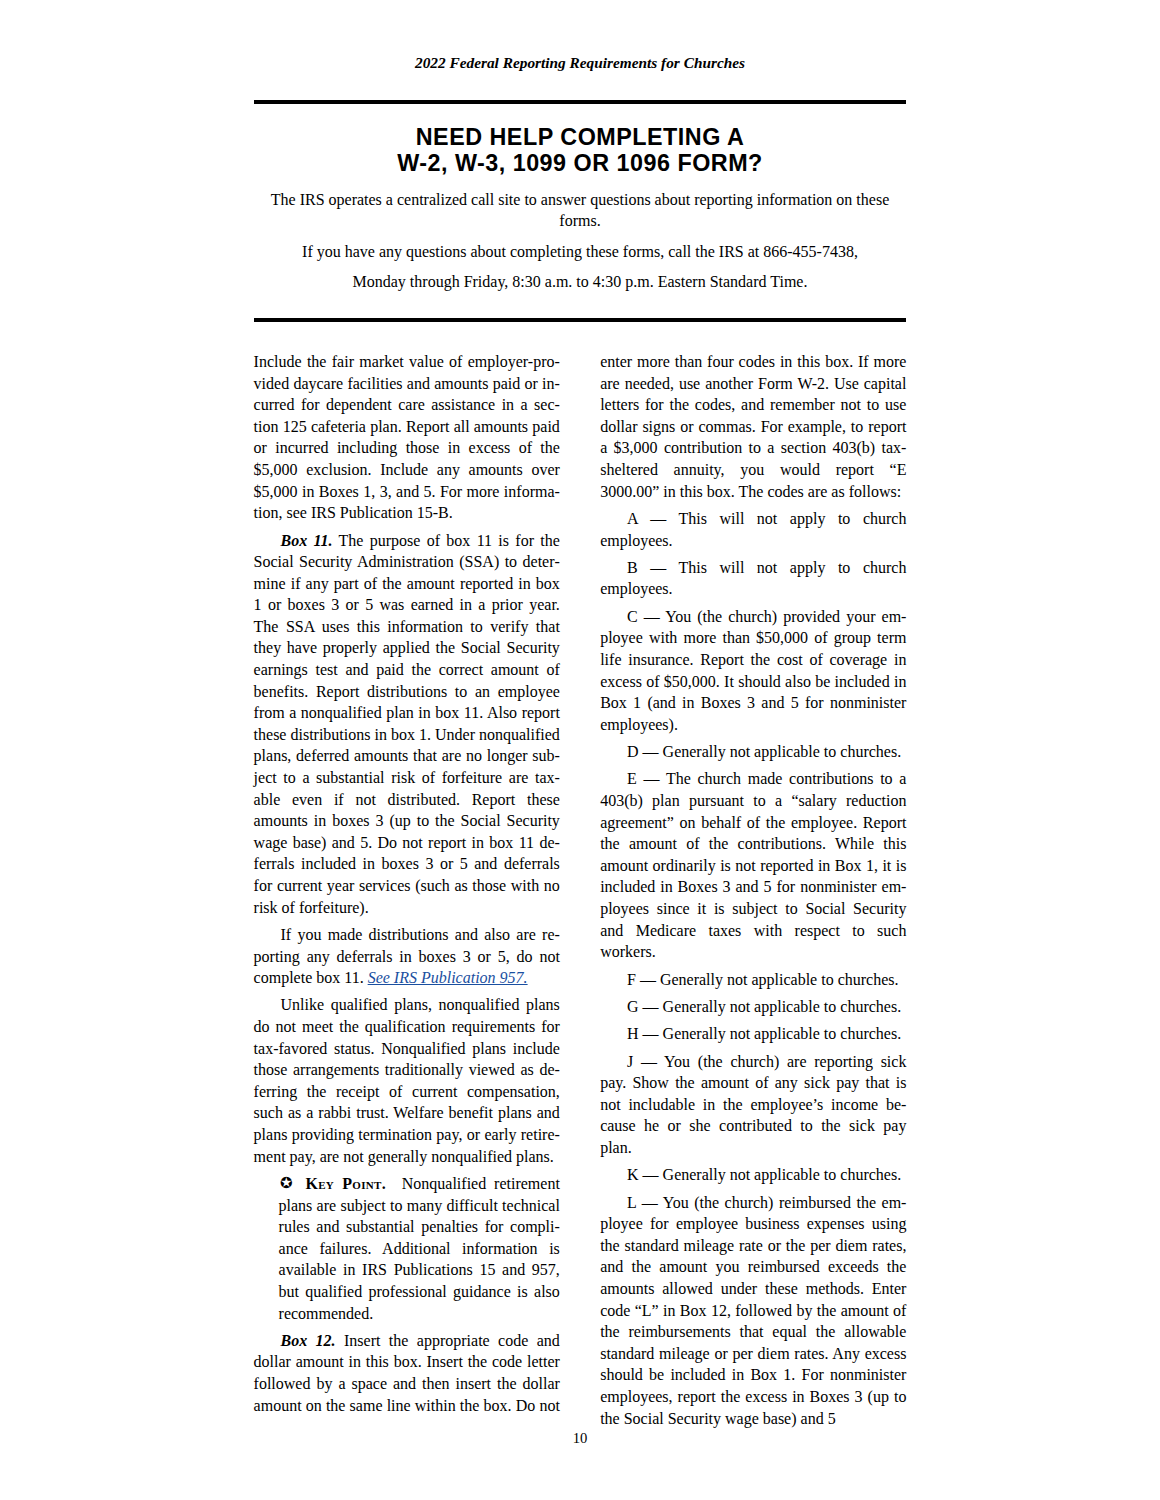2022 Federal Reporting Requirements for Churches
Need Help Completing a
W-2, W-3, 1099 or 1096 Form?
The IRS operates a centralized call site to answer questions about reporting information on these forms.
If you have any questions about completing these forms, call the IRS at 866-455-7438,
Monday through Friday, 8:30 a.m. to 4:30 p.m. Eastern Standard Time.
Include the fair market value of employer-provided daycare facilities and amounts paid or incurred for dependent care assistance in a section 125 cafeteria plan. Report all amounts paid or incurred including those in excess of the $5,000 exclusion. Include any amounts over $5,000 in Boxes 1, 3, and 5. For more information, see IRS Publication 15-B.
Box 11. The purpose of box 11 is for the Social Security Administration (SSA) to determine if any part of the amount reported in box 1 or boxes 3 or 5 was earned in a prior year. The SSA uses this information to verify that they have properly applied the Social Security earnings test and paid the correct amount of benefits. Report distributions to an employee from a nonqualified plan in box 11. Also report these distributions in box 1. Under nonqualified plans, deferred amounts that are no longer subject to a substantial risk of forfeiture are taxable even if not distributed. Report these amounts in boxes 3 (up to the Social Security wage base) and 5. Do not report in box 11 deferrals included in boxes 3 or 5 and deferrals for current year services (such as those with no risk of forfeiture).
If you made distributions and also are reporting any deferrals in boxes 3 or 5, do not complete box 11. See IRS Publication 957.
Unlike qualified plans, nonqualified plans do not meet the qualification requirements for tax-favored status. Nonqualified plans include those arrangements traditionally viewed as deferring the receipt of current compensation, such as a rabbi trust. Welfare benefit plans and plans providing termination pay, or early retirement pay, are not generally nonqualified plans.
✪Key Point. Nonqualified retirement plans are subject to many difficult technical rules and substantial penalties for compliance failures. Additional information is available in IRS Publications 15 and 957, but qualified professional guidance is also recommended.
Box 12. Insert the appropriate code and dollar amount in this box. Insert the code letter followed by a space and then insert the dollar amount on the same line within the box. Do not enter more than four codes in this box. If more are needed, use another Form W-2. Use capital letters for the codes, and remember not to use dollar signs or commas. For example, to report a $3,000 contribution to a section 403(b) tax-sheltered annuity, you would report “E 3000.00” in this box. The codes are as follows:
A — This will not apply to church employees.
B — This will not apply to church employees.
C — You (the church) provided your employee with more than $50,000 of group term life insurance. Report the cost of coverage in excess of $50,000. It should also be included in Box 1 (and in Boxes 3 and 5 for nonminister employees).
D — Generally not applicable to churches.
E — The church made contributions to a 403(b) plan pursuant to a “salary reduction agreement” on behalf of the employee. Report the amount of the contributions. While this amount ordinarily is not reported in Box 1, it is included in Boxes 3 and 5 for nonminister employees since it is subject to Social Security and Medicare taxes with respect to such workers.
F — Generally not applicable to churches.
G — Generally not applicable to churches.
H — Generally not applicable to churches.
J — You (the church) are reporting sick pay. Show the amount of any sick pay that is not includable in the employee’s income because he or she contributed to the sick pay plan.
K — Generally not applicable to churches.
L — You (the church) reimbursed the employee for employee business expenses using the standard mileage rate or the per diem rates, and the amount you reimbursed exceeds the amounts allowed under these methods. Enter code “L” in Box 12, followed by the amount of the reimbursements that equal the allowable standard mileage or per diem rates. Any excess should be included in Box 1. For nonminister employees, report the excess in Boxes 3 (up to the Social Security wage base) and 5
10